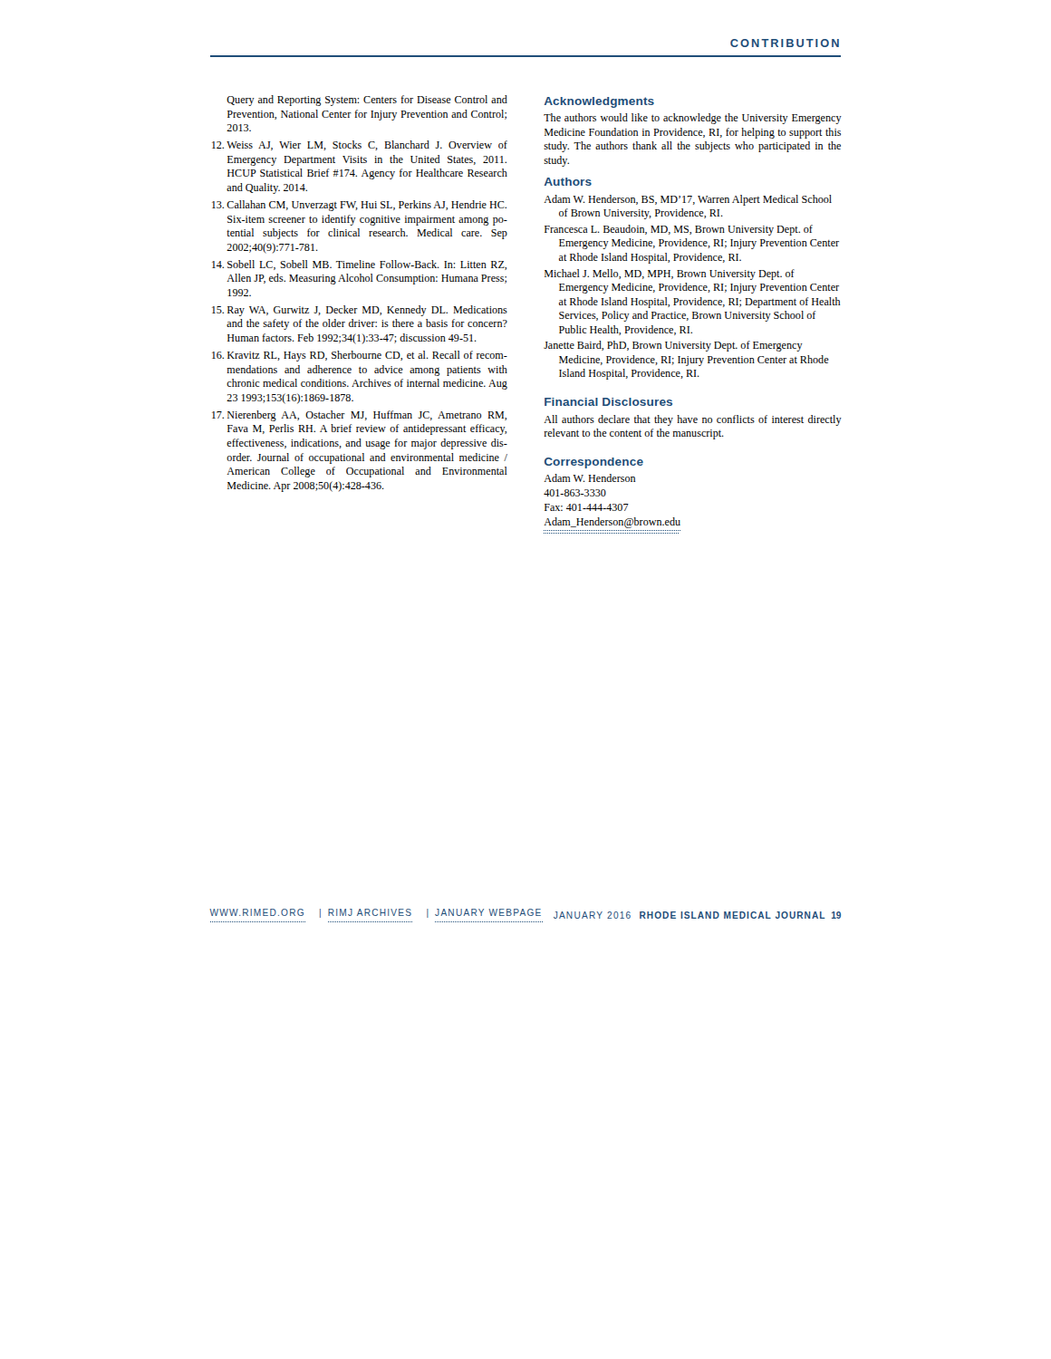CONTRIBUTION
Query and Reporting System: Centers for Disease Control and Prevention, National Center for Injury Prevention and Control; 2013.
12. Weiss AJ, Wier LM, Stocks C, Blanchard J. Overview of Emergency Department Visits in the United States, 2011. HCUP Statistical Brief #174. Agency for Healthcare Research and Quality. 2014.
13. Callahan CM, Unverzagt FW, Hui SL, Perkins AJ, Hendrie HC. Six-item screener to identify cognitive impairment among potential subjects for clinical research. Medical care. Sep 2002;40(9):771-781.
14. Sobell LC, Sobell MB. Timeline Follow-Back. In: Litten RZ, Allen JP, eds. Measuring Alcohol Consumption: Humana Press; 1992.
15. Ray WA, Gurwitz J, Decker MD, Kennedy DL. Medications and the safety of the older driver: is there a basis for concern? Human factors. Feb 1992;34(1):33-47; discussion 49-51.
16. Kravitz RL, Hays RD, Sherbourne CD, et al. Recall of recommendations and adherence to advice among patients with chronic medical conditions. Archives of internal medicine. Aug 23 1993;153(16):1869-1878.
17. Nierenberg AA, Ostacher MJ, Huffman JC, Ametrano RM, Fava M, Perlis RH. A brief review of antidepressant efficacy, effectiveness, indications, and usage for major depressive disorder. Journal of occupational and environmental medicine / American College of Occupational and Environmental Medicine. Apr 2008;50(4):428-436.
Acknowledgments
The authors would like to acknowledge the University Emergency Medicine Foundation in Providence, RI, for helping to support this study. The authors thank all the subjects who participated in the study.
Authors
Adam W. Henderson, BS, MD’17, Warren Alpert Medical School of Brown University, Providence, RI.
Francesca L. Beaudoin, MD, MS, Brown University Dept. of Emergency Medicine, Providence, RI; Injury Prevention Center at Rhode Island Hospital, Providence, RI.
Michael J. Mello, MD, MPH, Brown University Dept. of Emergency Medicine, Providence, RI; Injury Prevention Center at Rhode Island Hospital, Providence, RI; Department of Health Services, Policy and Practice, Brown University School of Public Health, Providence, RI.
Janette Baird, PhD, Brown University Dept. of Emergency Medicine, Providence, RI; Injury Prevention Center at Rhode Island Hospital, Providence, RI.
Financial Disclosures
All authors declare that they have no conflicts of interest directly relevant to the content of the manuscript.
Correspondence
Adam W. Henderson
401-863-3330
Fax: 401-444-4307
Adam_Henderson@brown.edu
WWW.RIMED.ORG|RIMJ ARCHIVES|JANUARY WEBPAGE
JANUARY 2016 RHODE ISLAND MEDICAL JOURNAL 19